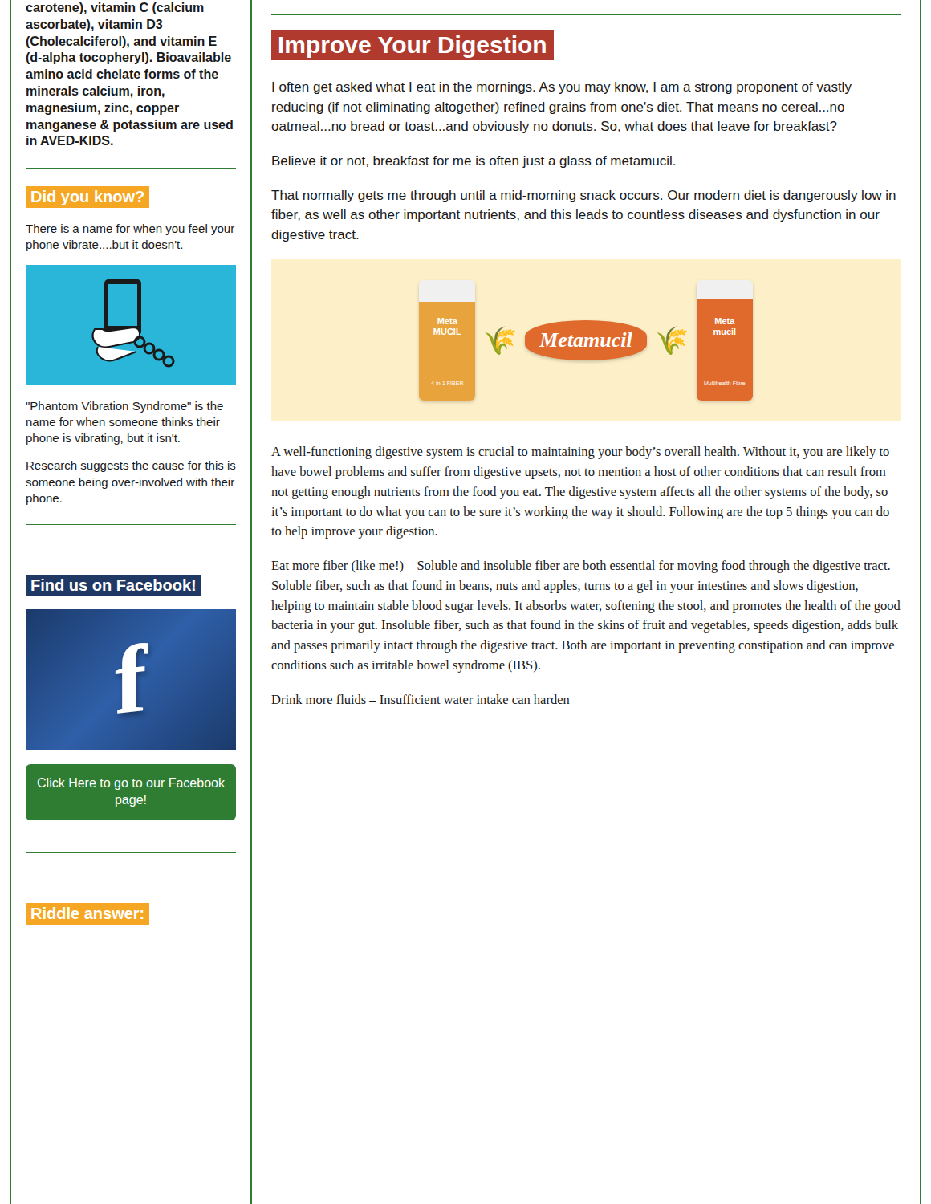carotene), vitamin C (calcium ascorbate), vitamin D3 (Cholecalciferol), and vitamin E (d-alpha tocopheryl). Bioavailable amino acid chelate forms of the minerals calcium, iron, magnesium, zinc, copper manganese & potassium are used in AVED-KIDS.
Did you know?
There is a name for when you feel your phone vibrate....but it doesn't.
"Phantom Vibration Syndrome" is the name for when someone thinks their phone is vibrating, but it isn't.
Research suggests the cause for this is someone being over-involved with their phone.
Find us on Facebook!
f
Click Here to go to our Facebook page!
Riddle answer:
Improve Your Digestion
I often get asked what I eat in the mornings. As you may know, I am a strong proponent of vastly reducing (if not eliminating altogether) refined grains from one's diet. That means no cereal...no oatmeal...no bread or toast...and obviously no donuts. So, what does that leave for breakfast?
Believe it or not, breakfast for me is often just a glass of metamucil.
That normally gets me through until a mid-morning snack occurs. Our modern diet is dangerously low in fiber, as well as other important nutrients, and this leads to countless diseases and dysfunction in our digestive tract.
Meta
MUCIL
4-in-1 FIBER
🌾
Metamucil
🌾
Meta
mucil
Multihealth Fibre
A well-functioning digestive system is crucial to maintaining your body’s overall health. Without it, you are likely to have bowel problems and suffer from digestive upsets, not to mention a host of other conditions that can result from not getting enough nutrients from the food you eat. The digestive system affects all the other systems of the body, so it’s important to do what you can to be sure it’s working the way it should. Following are the top 5 things you can do to help improve your digestion.
Eat more fiber (like me!) – Soluble and insoluble fiber are both essential for moving food through the digestive tract. Soluble fiber, such as that found in beans, nuts and apples, turns to a gel in your intestines and slows digestion, helping to maintain stable blood sugar levels. It absorbs water, softening the stool, and promotes the health of the good bacteria in your gut. Insoluble fiber, such as that found in the skins of fruit and vegetables, speeds digestion, adds bulk and passes primarily intact through the digestive tract. Both are important in preventing constipation and can improve conditions such as irritable bowel syndrome (IBS).
Drink more fluids – Insufficient water intake can harden